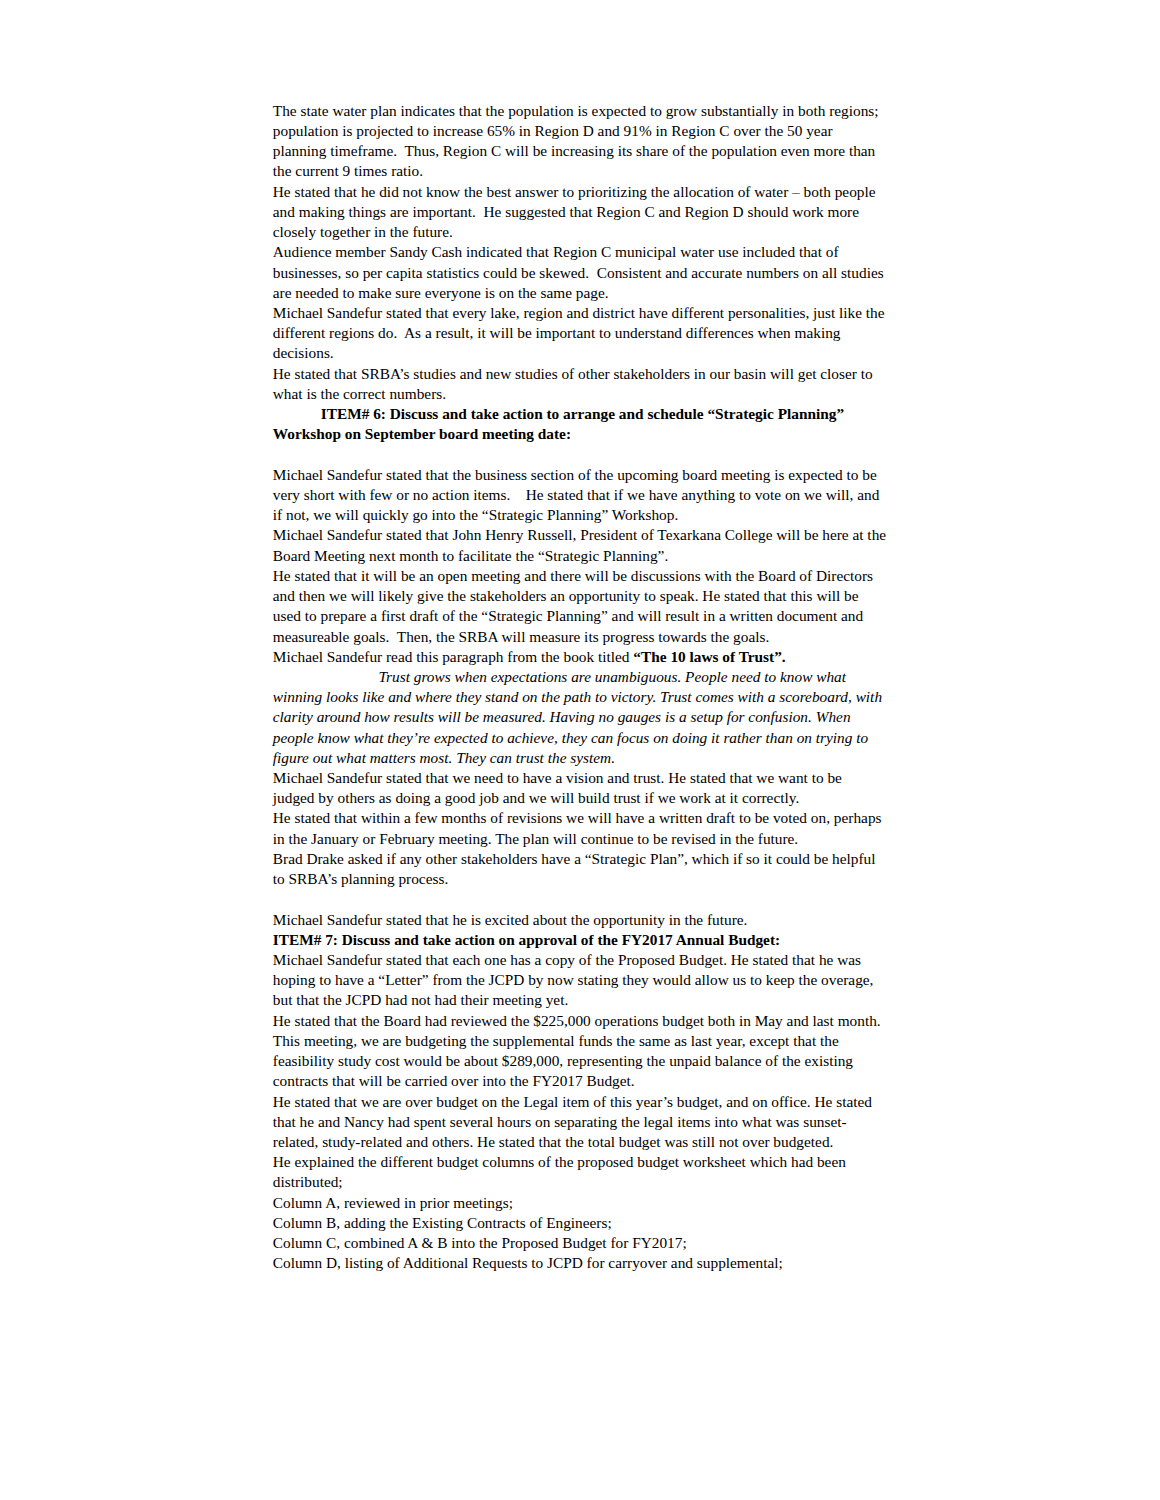The state water plan indicates that the population is expected to grow substantially in both regions; population is projected to increase 65% in Region D and 91% in Region C over the 50 year planning timeframe. Thus, Region C will be increasing its share of the population even more than the current 9 times ratio.
He stated that he did not know the best answer to prioritizing the allocation of water – both people and making things are important. He suggested that Region C and Region D should work more closely together in the future.
Audience member Sandy Cash indicated that Region C municipal water use included that of businesses, so per capita statistics could be skewed. Consistent and accurate numbers on all studies are needed to make sure everyone is on the same page.
Michael Sandefur stated that every lake, region and district have different personalities, just like the different regions do. As a result, it will be important to understand differences when making decisions.
He stated that SRBA’s studies and new studies of other stakeholders in our basin will get closer to what is the correct numbers.
ITEM# 6: Discuss and take action to arrange and schedule “Strategic Planning” Workshop on September board meeting date:
Michael Sandefur stated that the business section of the upcoming board meeting is expected to be very short with few or no action items. He stated that if we have anything to vote on we will, and if not, we will quickly go into the “Strategic Planning” Workshop.
Michael Sandefur stated that John Henry Russell, President of Texarkana College will be here at the Board Meeting next month to facilitate the “Strategic Planning”.
He stated that it will be an open meeting and there will be discussions with the Board of Directors and then we will likely give the stakeholders an opportunity to speak. He stated that this will be used to prepare a first draft of the “Strategic Planning” and will result in a written document and measureable goals. Then, the SRBA will measure its progress towards the goals.
Michael Sandefur read this paragraph from the book titled “The 10 laws of Trust”. Trust grows when expectations are unambiguous. People need to know what winning looks like and where they stand on the path to victory. Trust comes with a scoreboard, with clarity around how results will be measured. Having no gauges is a setup for confusion. When people know what they’re expected to achieve, they can focus on doing it rather than on trying to figure out what matters most. They can trust the system.
Michael Sandefur stated that we need to have a vision and trust. He stated that we want to be judged by others as doing a good job and we will build trust if we work at it correctly.
He stated that within a few months of revisions we will have a written draft to be voted on, perhaps in the January or February meeting. The plan will continue to be revised in the future.
Brad Drake asked if any other stakeholders have a “Strategic Plan”, which if so it could be helpful to SRBA’s planning process.
Michael Sandefur stated that he is excited about the opportunity in the future.
ITEM# 7: Discuss and take action on approval of the FY2017 Annual Budget:
Michael Sandefur stated that each one has a copy of the Proposed Budget. He stated that he was hoping to have a “Letter” from the JCPD by now stating they would allow us to keep the overage, but that the JCPD had not had their meeting yet.
He stated that the Board had reviewed the $225,000 operations budget both in May and last month. This meeting, we are budgeting the supplemental funds the same as last year, except that the feasibility study cost would be about $289,000, representing the unpaid balance of the existing contracts that will be carried over into the FY2017 Budget.
He stated that we are over budget on the Legal item of this year’s budget, and on office. He stated that he and Nancy had spent several hours on separating the legal items into what was sunset-related, study-related and others. He stated that the total budget was still not over budgeted.
He explained the different budget columns of the proposed budget worksheet which had been distributed;
Column A, reviewed in prior meetings;
Column B, adding the Existing Contracts of Engineers;
Column C, combined A & B into the Proposed Budget for FY2017;
Column D, listing of Additional Requests to JCPD for carryover and supplemental;